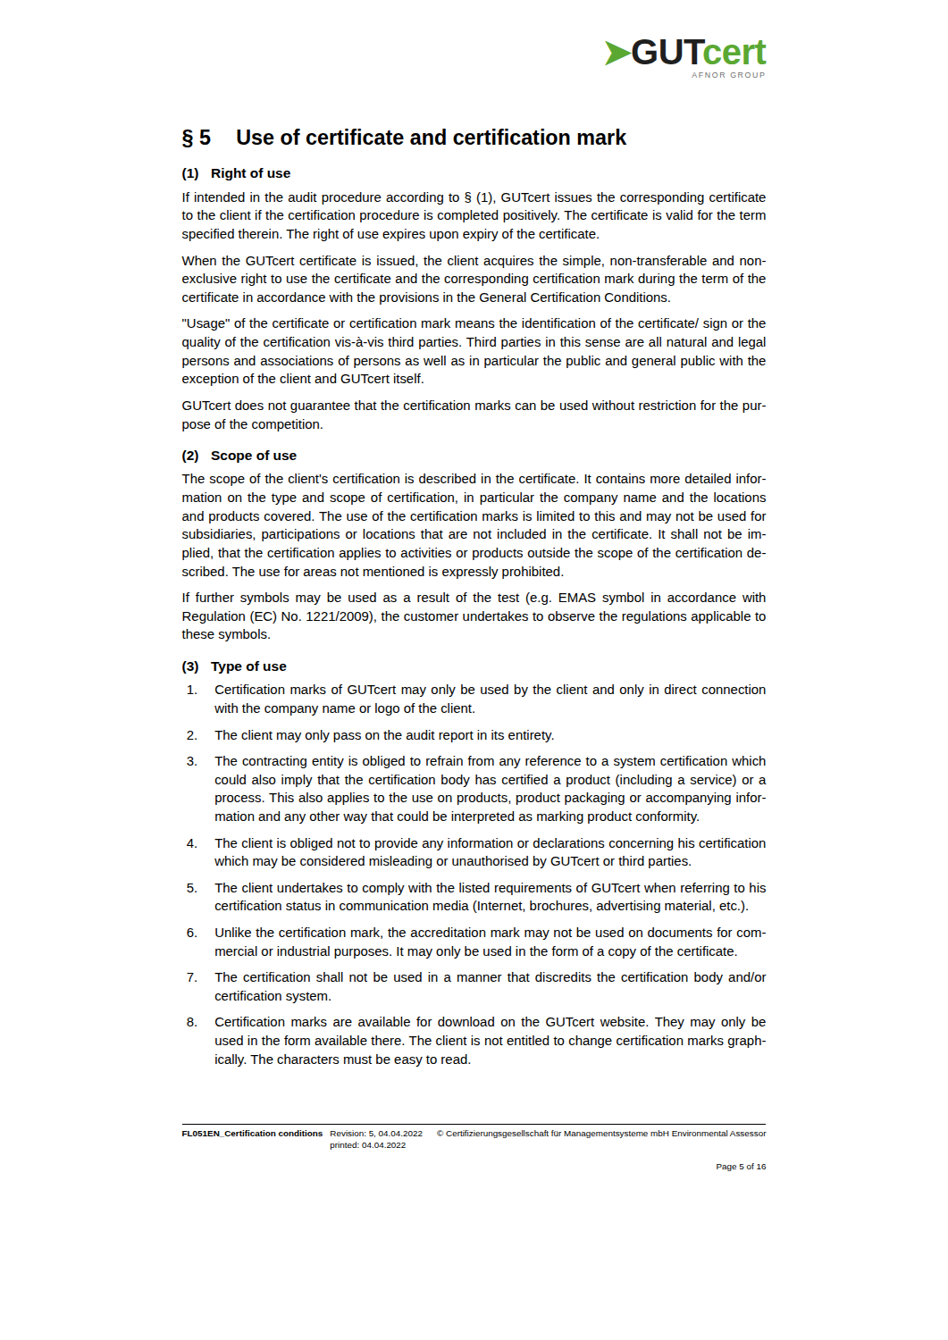➤GUT cert
AFNOR Group
§ 5 Use of certificate and certification mark
(1) Right of use
If intended in the audit procedure according to § (1), GUTcert issues the corresponding certificate to the client if the certification procedure is completed positively. The certificate is valid for the term specified therein. The right of use expires upon expiry of the certificate.
When the GUTcert certificate is issued, the client acquires the simple, non-transferable and non-exclusive right to use the certificate and the corresponding certification mark during the term of the certificate in accordance with the provisions in the General Certification Conditions.
"Usage" of the certificate or certification mark means the identification of the certificate/ sign or the quality of the certification vis-à-vis third parties. Third parties in this sense are all natural and legal persons and associations of persons as well as in particular the public and general public with the exception of the client and GUTcert itself.
GUTcert does not guarantee that the certification marks can be used without restriction for the purpose of the competition.
(2) Scope of use
The scope of the client's certification is described in the certificate. It contains more detailed information on the type and scope of certification, in particular the company name and the locations and products covered. The use of the certification marks is limited to this and may not be used for subsidiaries, participations or locations that are not included in the certificate. It shall not be implied, that the certification applies to activities or products outside the scope of the certification described. The use for areas not mentioned is expressly prohibited.
If further symbols may be used as a result of the test (e.g. EMAS symbol in accordance with Regulation (EC) No. 1221/2009), the customer undertakes to observe the regulations applicable to these symbols.
(3) Type of use
Certification marks of GUTcert may only be used by the client and only in direct connection with the company name or logo of the client.
The client may only pass on the audit report in its entirety.
The contracting entity is obliged to refrain from any reference to a system certification which could also imply that the certification body has certified a product (including a service) or a process. This also applies to the use on products, product packaging or accompanying information and any other way that could be interpreted as marking product conformity.
The client is obliged not to provide any information or declarations concerning his certification which may be considered misleading or unauthorised by GUTcert or third parties.
The client undertakes to comply with the listed requirements of GUTcert when referring to his certification status in communication media (Internet, brochures, advertising material, etc.).
Unlike the certification mark, the accreditation mark may not be used on documents for commercial or industrial purposes. It may only be used in the form of a copy of the certificate.
The certification shall not be used in a manner that discredits the certification body and/or certification system.
Certification marks are available for download on the GUTcert website. They may only be used in the form available there. The client is not entitled to change certification marks graphically. The characters must be easy to read.
FL051EN_Certification conditions
Revision: 5, 04.04.2022
printed: 04.04.2022
© Certifizierungsgesellschaft für Managementsysteme mbH Environmental Assessor
Page 5 of 16